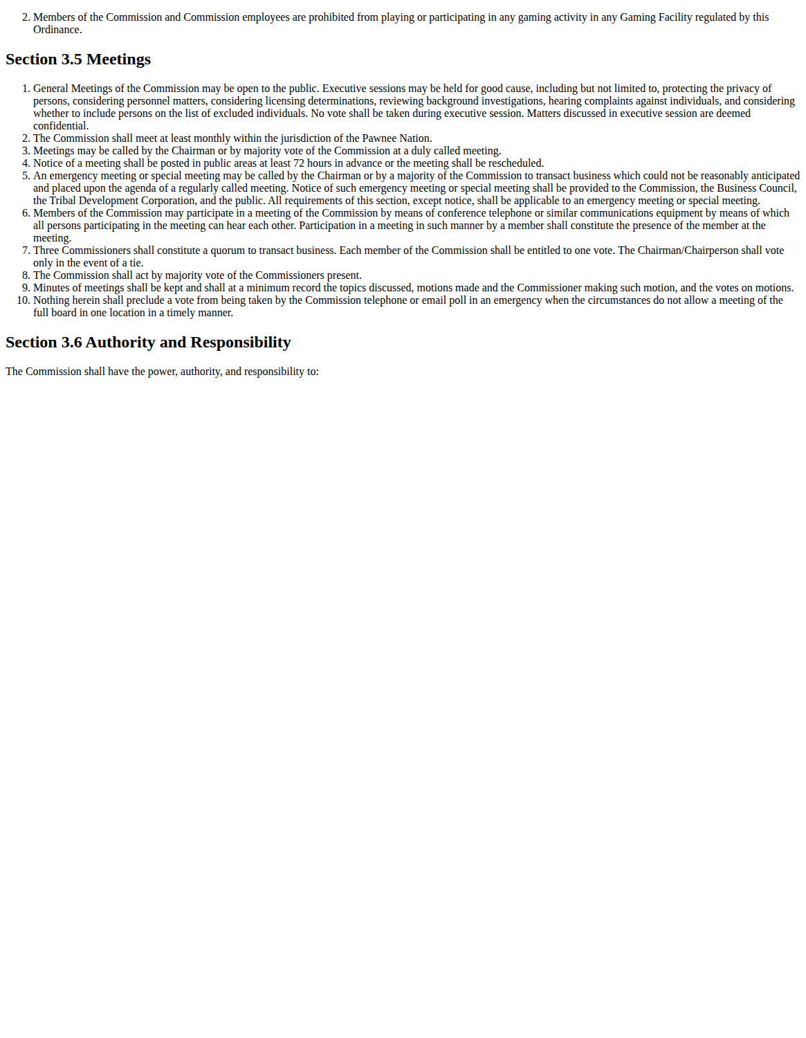Members of the Commission and Commission employees are prohibited from playing or participating in any gaming activity in any Gaming Facility regulated by this Ordinance.
Section 3.5 Meetings
General Meetings of the Commission may be open to the public. Executive sessions may be held for good cause, including but not limited to, protecting the privacy of persons, considering personnel matters, considering licensing determinations, reviewing background investigations, hearing complaints against individuals, and considering whether to include persons on the list of excluded individuals. No vote shall be taken during executive session. Matters discussed in executive session are deemed confidential.
The Commission shall meet at least monthly within the jurisdiction of the Pawnee Nation.
Meetings may be called by the Chairman or by majority vote of the Commission at a duly called meeting.
Notice of a meeting shall be posted in public areas at least 72 hours in advance or the meeting shall be rescheduled.
An emergency meeting or special meeting may be called by the Chairman or by a majority of the Commission to transact business which could not be reasonably anticipated and placed upon the agenda of a regularly called meeting. Notice of such emergency meeting or special meeting shall be provided to the Commission, the Business Council, the Tribal Development Corporation, and the public. All requirements of this section, except notice, shall be applicable to an emergency meeting or special meeting.
Members of the Commission may participate in a meeting of the Commission by means of conference telephone or similar communications equipment by means of which all persons participating in the meeting can hear each other. Participation in a meeting in such manner by a member shall constitute the presence of the member at the meeting.
Three Commissioners shall constitute a quorum to transact business. Each member of the Commission shall be entitled to one vote. The Chairman/Chairperson shall vote only in the event of a tie.
The Commission shall act by majority vote of the Commissioners present.
Minutes of meetings shall be kept and shall at a minimum record the topics discussed, motions made and the Commissioner making such motion, and the votes on motions.
Nothing herein shall preclude a vote from being taken by the Commission telephone or email poll in an emergency when the circumstances do not allow a meeting of the full board in one location in a timely manner.
Section 3.6 Authority and Responsibility
The Commission shall have the power, authority, and responsibility to: